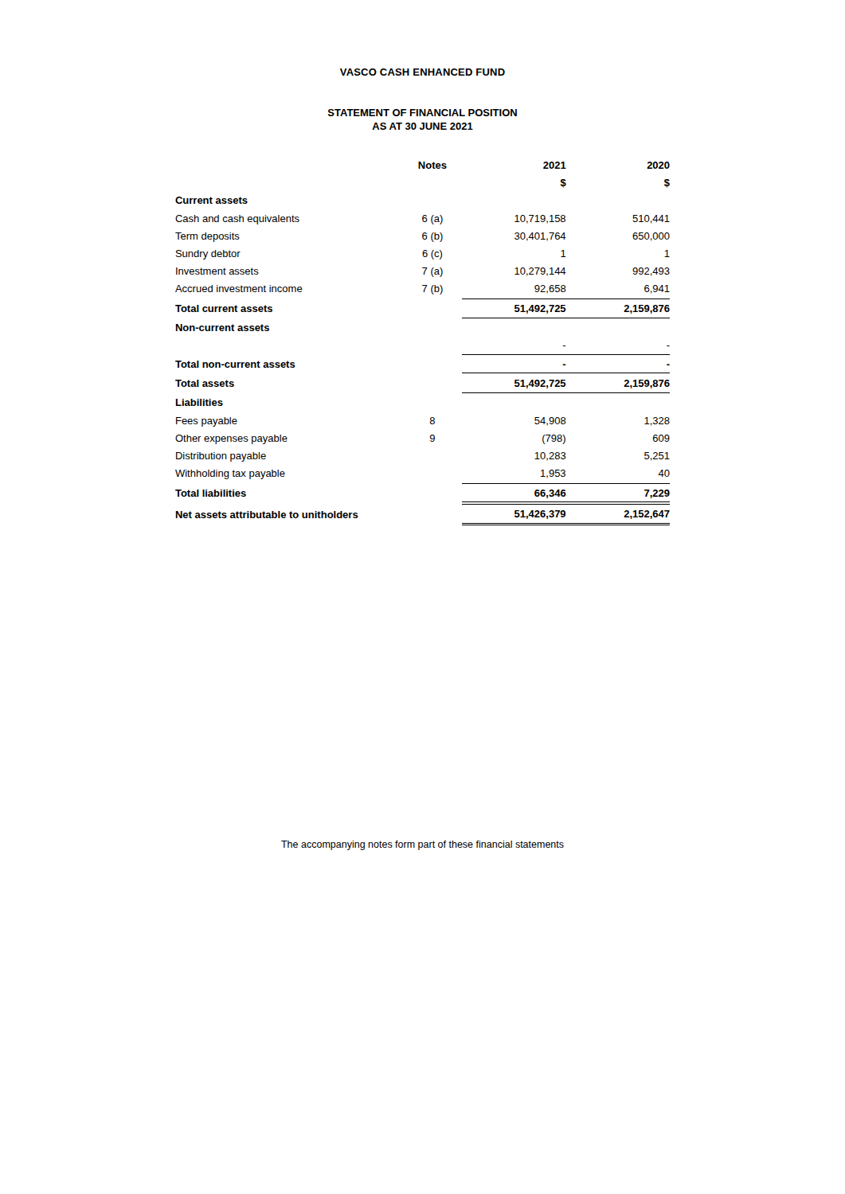VASCO CASH ENHANCED FUND
STATEMENT OF FINANCIAL POSITION
AS AT 30 JUNE 2021
| | Notes | 2021 | 2020 |
| --- | --- | --- | --- |
| | | $ | $ |
| Current assets | | | |
| Cash and cash equivalents | 6 (a) | 10,719,158 | 510,441 |
| Term deposits | 6 (b) | 30,401,764 | 650,000 |
| Sundry debtor | 6 (c) | 1 | 1 |
| Investment assets | 7 (a) | 10,279,144 | 992,493 |
| Accrued investment income | 7 (b) | 92,658 | 6,941 |
| Total current assets | | 51,492,725 | 2,159,876 |
| Non-current assets | | | |
| | | - | - |
| Total non-current assets | | - | - |
| Total assets | | 51,492,725 | 2,159,876 |
| Liabilities | | | |
| Fees payable | 8 | 54,908 | 1,328 |
| Other expenses payable | 9 | (798) | 609 |
| Distribution payable | | 10,283 | 5,251 |
| Withholding tax payable | | 1,953 | 40 |
| Total liabilities | | 66,346 | 7,229 |
| Net assets attributable to unitholders | | 51,426,379 | 2,152,647 |
The accompanying notes form part of these financial statements